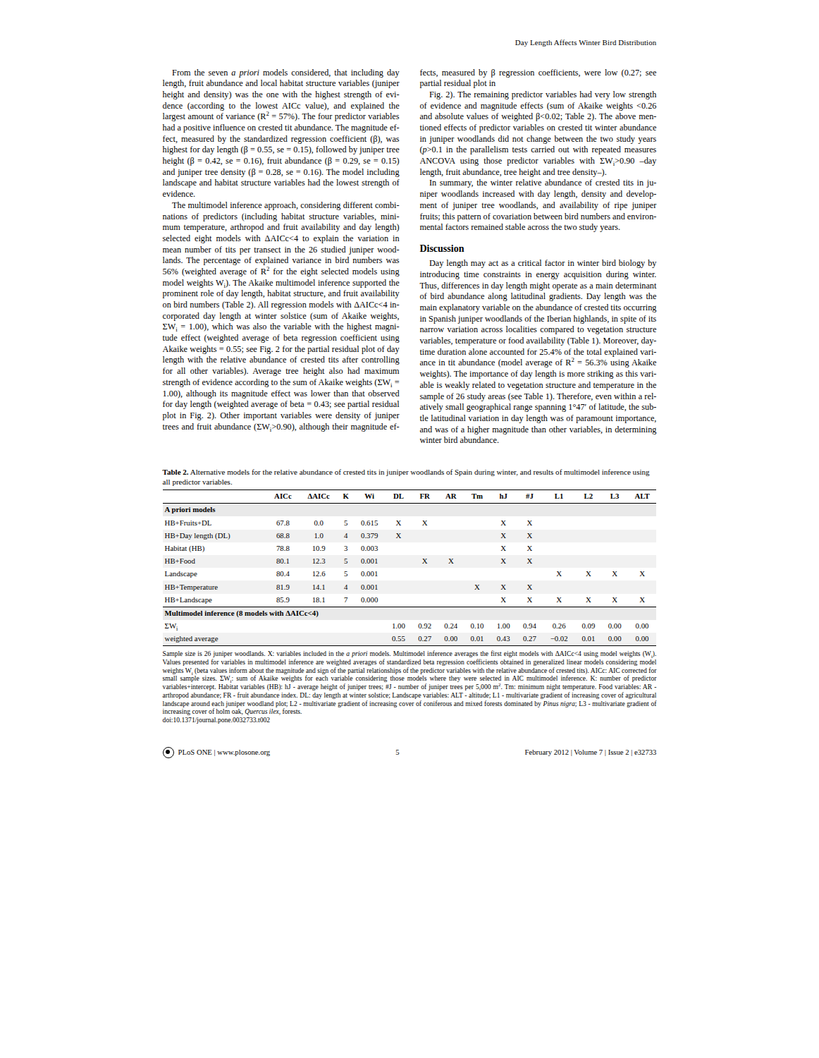Day Length Affects Winter Bird Distribution
From the seven a priori models considered, that including day length, fruit abundance and local habitat structure variables (juniper height and density) was the one with the highest strength of evidence (according to the lowest AICc value), and explained the largest amount of variance (R2 = 57%). The four predictor variables had a positive influence on crested tit abundance. The magnitude effect, measured by the standardized regression coefficient (β), was highest for day length (β = 0.55, se = 0.15), followed by juniper tree height (β = 0.42, se = 0.16), fruit abundance (β = 0.29, se = 0.15) and juniper tree density (β = 0.28, se = 0.16). The model including landscape and habitat structure variables had the lowest strength of evidence.
The multimodel inference approach, considering different combinations of predictors (including habitat structure variables, minimum temperature, arthropod and fruit availability and day length) selected eight models with ΔAICc<4 to explain the variation in mean number of tits per transect in the 26 studied juniper woodlands. The percentage of explained variance in bird numbers was 56% (weighted average of R2 for the eight selected models using model weights Wi). The Akaike multimodel inference supported the prominent role of day length, habitat structure, and fruit availability on bird numbers (Table 2). All regression models with ΔAICc<4 incorporated day length at winter solstice (sum of Akaike weights, ΣWi = 1.00), which was also the variable with the highest magnitude effect (weighted average of beta regression coefficient using Akaike weights = 0.55; see Fig. 2 for the partial residual plot of day length with the relative abundance of crested tits after controlling for all other variables). Average tree height also had maximum strength of evidence according to the sum of Akaike weights (ΣWi = 1.00), although its magnitude effect was lower than that observed for day length (weighted average of beta = 0.43; see partial residual plot in Fig. 2). Other important variables were density of juniper trees and fruit abundance (ΣWi>0.90), although their magnitude effects, measured by β regression coefficients, were low (0.27; see partial residual plot in
Fig. 2). The remaining predictor variables had very low strength of evidence and magnitude effects (sum of Akaike weights <0.26 and absolute values of weighted β<0.02; Table 2). The above mentioned effects of predictor variables on crested tit winter abundance in juniper woodlands did not change between the two study years (p>0.1 in the parallelism tests carried out with repeated measures ANCOVA using those predictor variables with ΣWi>0.90 –day length, fruit abundance, tree height and tree density–).
In summary, the winter relative abundance of crested tits in juniper woodlands increased with day length, density and development of juniper tree woodlands, and availability of ripe juniper fruits; this pattern of covariation between bird numbers and environmental factors remained stable across the two study years.
Discussion
Day length may act as a critical factor in winter bird biology by introducing time constraints in energy acquisition during winter. Thus, differences in day length might operate as a main determinant of bird abundance along latitudinal gradients. Day length was the main explanatory variable on the abundance of crested tits occurring in Spanish juniper woodlands of the Iberian highlands, in spite of its narrow variation across localities compared to vegetation structure variables, temperature or food availability (Table 1). Moreover, daytime duration alone accounted for 25.4% of the total explained variance in tit abundance (model average of R2 = 56.3% using Akaike weights). The importance of day length is more striking as this variable is weakly related to vegetation structure and temperature in the sample of 26 study areas (see Table 1). Therefore, even within a relatively small geographical range spanning 1°47′ of latitude, the subtle latitudinal variation in day length was of paramount importance, and was of a higher magnitude than other variables, in determining winter bird abundance.
Table 2. Alternative models for the relative abundance of crested tits in juniper woodlands of Spain during winter, and results of multimodel inference using all predictor variables.
| | AICc | ΔAICc | K | Wi | DL | FR | AR | Tm | hJ | #J | L1 | L2 | L3 | ALT |
| --- | --- | --- | --- | --- | --- | --- | --- | --- | --- | --- | --- | --- | --- | --- |
| A priori models |
| HB+Fruits+DL | 67.8 | 0.0 | 5 | 0.615 | X | X | | | X | X | | | | |
| HB+Day length (DL) | 68.8 | 1.0 | 4 | 0.379 | X | | | | X | X | | | | |
| Habitat (HB) | 78.8 | 10.9 | 3 | 0.003 | | | | | X | X | | | | |
| HB+Food | 80.1 | 12.3 | 5 | 0.001 | | X | X | | X | X | | | | |
| Landscape | 80.4 | 12.6 | 5 | 0.001 | | | | | | | X | X | X | X |
| HB+Temperature | 81.9 | 14.1 | 4 | 0.001 | | | | X | X | X | | | | |
| HB+Landscape | 85.9 | 18.1 | 7 | 0.000 | | | | | X | X | X | X | X | X |
| Multimodel inference (8 models with ΔAICc<4) |
| ΣW i | | | | | 1.00 | 0.92 | 0.24 | 0.10 | 1.00 | 0.94 | 0.26 | 0.09 | 0.00 | 0.00 |
| weighted average | | | | | 0.55 | 0.27 | 0.00 | 0.01 | 0.43 | 0.27 | −0.02 | 0.01 | 0.00 | 0.00 |
Sample size is 26 juniper woodlands. X: variables included in the a priori models. Multimodel inference averages the first eight models with ΔAICc<4 using model weights (Wi). Values presented for variables in multimodel inference are weighted averages of standardized beta regression coefficients obtained in generalized linear models considering model weights Wi (beta values inform about the magnitude and sign of the partial relationships of the predictor variables with the relative abundance of crested tits). AICc: AIC corrected for small sample sizes. ΣWi: sum of Akaike weights for each variable considering those models where they were selected in AIC multimodel inference. K: number of predictor variables+intercept. Habitat variables (HB): hJ - average height of juniper trees; #J - number of juniper trees per 5,000 m2. Tm: minimum night temperature. Food variables: AR - arthropod abundance; FR - fruit abundance index. DL: day length at winter solstice; Landscape variables: ALT - altitude; L1 - multivariate gradient of increasing cover of agricultural landscape around each juniper woodland plot; L2 - multivariate gradient of increasing cover of coniferous and mixed forests dominated by Pinus nigra; L3 - multivariate gradient of increasing cover of holm oak, Quercus ilex, forests.
doi:10.1371/journal.pone.0032733.t002
PLoS ONE | www.plosone.org
5
February 2012 | Volume 7 | Issue 2 | e32733